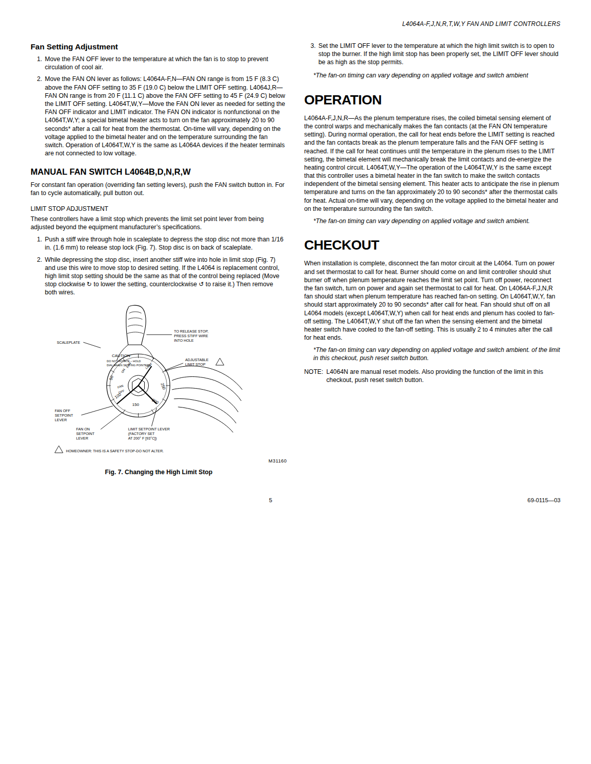L4064A-F,J,N,R,T,W,Y FAN AND LIMIT CONTROLLERS
Fan Setting Adjustment
Move the FAN OFF lever to the temperature at which the fan is to stop to prevent circulation of cool air.
Move the FAN ON lever as follows: L4064A-F,N—FAN ON range is from 15 F (8.3 C) above the FAN OFF setting to 35 F (19.0 C) below the LIMIT OFF setting. L4064J,R—FAN ON range is from 20 F (11.1 C) above the FAN OFF setting to 45 F (24.9 C) below the LIMIT OFF setting. L4064T,W,Y—Move the FAN ON lever as needed for setting the FAN OFF indicator and LIMIT indicator. The FAN ON indicator is nonfunctional on the L4064T,W,Y; a special bimetal heater acts to turn on the fan approximately 20 to 90 seconds* after a call for heat from the thermostat. On-time will vary, depending on the voltage applied to the bimetal heater and on the temperature surrounding the fan switch. Operation of L4064T,W,Y is the same as L4064A devices if the heater terminals are not connected to low voltage.
MANUAL FAN SWITCH L4064B,D,N,R,W
For constant fan operation (overriding fan setting levers), push the FAN switch button in. For fan to cycle automatically, pull button out.
LIMIT STOP ADJUSTMENT
These controllers have a limit stop which prevents the limit set point lever from being adjusted beyond the equipment manufacturer’s specifications.
Push a stiff wire through hole in scaleplate to depress the stop disc not more than 1/16 in. (1.6 mm) to release stop lock (Fig. 7). Stop disc is on back of scaleplate.
While depressing the stop disc, insert another stiff wire into hole in limit stop (Fig. 7) and use this wire to move stop to desired setting. If the L4064 is replacement control, high limit stop setting should be the same as that of the control being replaced (Move stop clockwise ↻ to lower the setting, counterclockwise ↺ to raise it.) Then remove both wires.
TO RELEASE STOP, PRESS STIFF WIRE INTO HOLE SCALEPLATE CAUTION DO NOT ROTATE – HOLD DIAL WHEN SETTING POINTERS ADJUSTABLE LIMIT STOP 50 100 150 200 250 LIMIT FAN ON FAN OFF FAN OFF SETPOINT LEVER FAN ON SETPOINT LEVER LIMIT SETPOINT LEVER (FACTORY SET AT 200° F [93°C]) HOMEOWNER: THIS IS A SAFETY STOP-DO NOT ALTER.
M31160
Fig. 7. Changing the High Limit Stop
Set the LIMIT OFF lever to the temperature at which the high limit switch is to open to stop the burner. If the high limit stop has been properly set, the LIMIT OFF lever should be as high as the stop permits.
*The fan-on timing can vary depending on applied voltage and switch ambient
OPERATION
L4064A-F,J,N,R—As the plenum temperature rises, the coiled bimetal sensing element of the control warps and mechanically makes the fan contacts (at the FAN ON temperature setting). During normal operation, the call for heat ends before the LIMIT setting is reached and the fan contacts break as the plenum temperature falls and the FAN OFF setting is reached. If the call for heat continues until the temperature in the plenum rises to the LIMIT setting, the bimetal element will mechanically break the limit contacts and de-energize the heating control circuit. L4064T,W,Y—The operation of the L4064T,W,Y is the same except that this controller uses a bimetal heater in the fan switch to make the switch contacts independent of the bimetal sensing element. This heater acts to anticipate the rise in plenum temperature and turns on the fan approximately 20 to 90 seconds* after the thermostat calls for heat. Actual on-time will vary, depending on the voltage applied to the bimetal heater and on the temperature surrounding the fan switch.
*The fan-on timing can vary depending on applied voltage and switch ambient.
CHECKOUT
When installation is complete, disconnect the fan motor circuit at the L4064. Turn on power and set thermostat to call for heat. Burner should come on and limit controller should shut burner off when plenum temperature reaches the limit set point. Turn off power, reconnect the fan switch, turn on power and again set thermostat to call for heat. On L4064A-F,J,N,R fan should start when plenum temperature has reached fan-on setting. On L4064T,W,Y, fan should start approximately 20 to 90 seconds* after call for heat. Fan should shut off on all L4064 models (except L4064T,W,Y) when call for heat ends and plenum has cooled to fan-off setting. The L4064T,W,Y shut off the fan when the sensing element and the bimetal heater switch have cooled to the fan-off setting. This is usually 2 to 4 minutes after the call for heat ends.
*The fan-on timing can vary depending on applied voltage and switch ambient. of the limit in this checkout, push reset switch button.
NOTE:
L4064N are manual reset models. Also providing the function of the limit in this checkout, push reset switch button.
5
69-0115—03